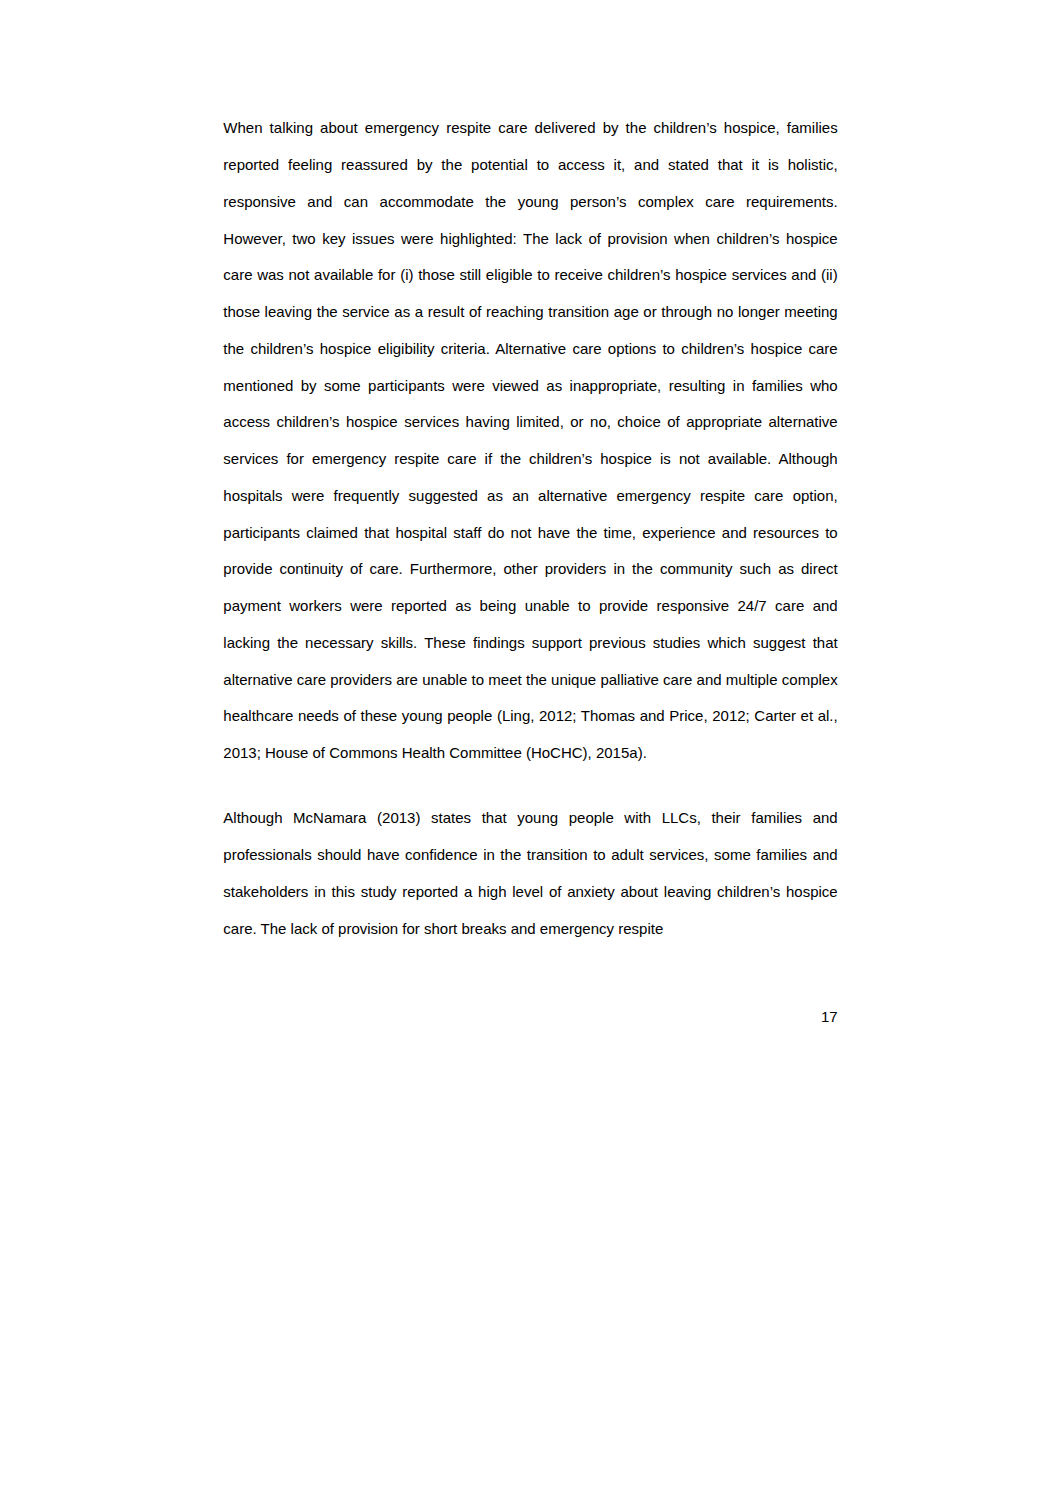When talking about emergency respite care delivered by the children’s hospice, families reported feeling reassured by the potential to access it, and stated that it is holistic, responsive and can accommodate the young person’s complex care requirements. However, two key issues were highlighted: The lack of provision when children’s hospice care was not available for (i) those still eligible to receive children’s hospice services and (ii) those leaving the service as a result of reaching transition age or through no longer meeting the children’s hospice eligibility criteria. Alternative care options to children’s hospice care mentioned by some participants were viewed as inappropriate, resulting in families who access children’s hospice services having limited, or no, choice of appropriate alternative services for emergency respite care if the children’s hospice is not available. Although hospitals were frequently suggested as an alternative emergency respite care option, participants claimed that hospital staff do not have the time, experience and resources to provide continuity of care. Furthermore, other providers in the community such as direct payment workers were reported as being unable to provide responsive 24/7 care and lacking the necessary skills. These findings support previous studies which suggest that alternative care providers are unable to meet the unique palliative care and multiple complex healthcare needs of these young people (Ling, 2012; Thomas and Price, 2012; Carter et al., 2013; House of Commons Health Committee (HoCHC), 2015a).
Although McNamara (2013) states that young people with LLCs, their families and professionals should have confidence in the transition to adult services, some families and stakeholders in this study reported a high level of anxiety about leaving children’s hospice care. The lack of provision for short breaks and emergency respite
17